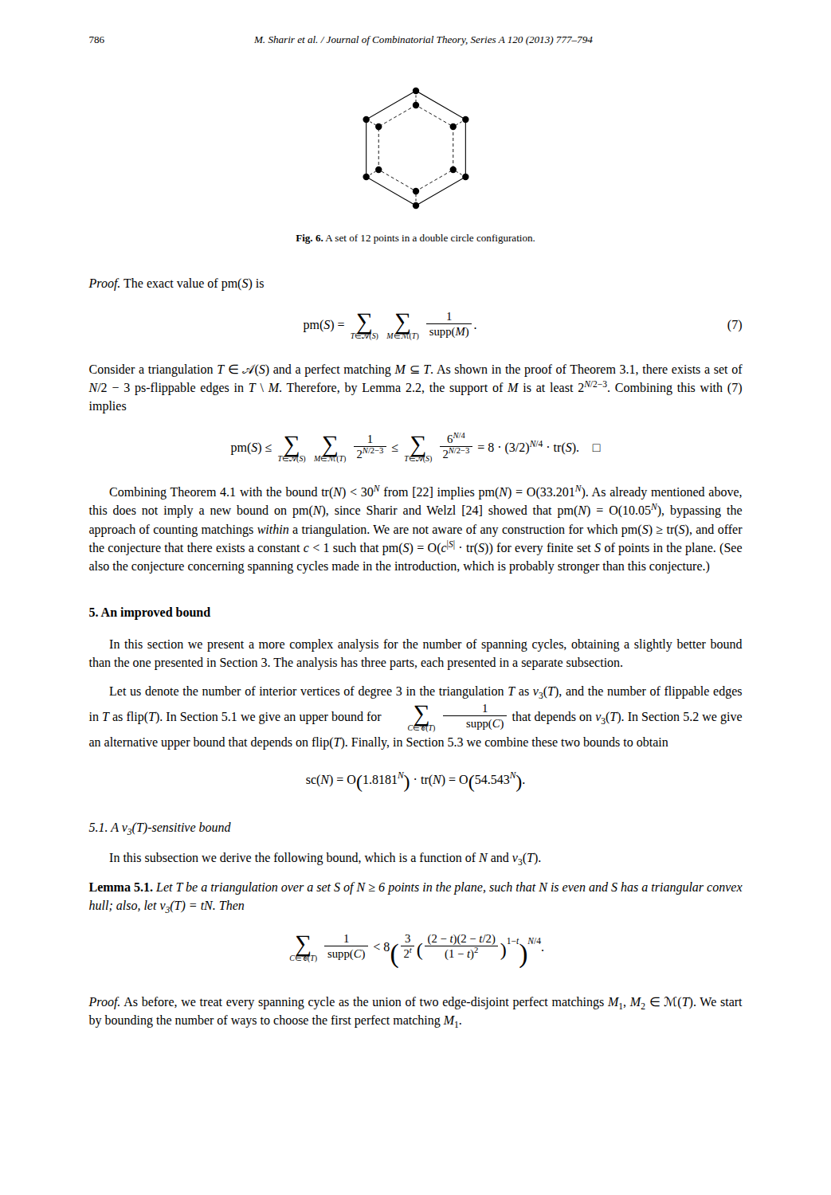786 M. Sharir et al. / Journal of Combinatorial Theory, Series A 120 (2013) 777–794
Fig. 6. A set of 12 points in a double circle configuration.
Proof. The exact value of pm(S) is
pm(S) = ∑T∈𝒜(S) ∑M∈ℳ(T) 1 supp(M).
(7)
Consider a triangulation T ∈ 𝒜(S) and a perfect matching M ⊆ T. As shown in the proof of Theorem 3.1, there exists a set of N/2 − 3 ps-flippable edges in T \ M. Therefore, by Lemma 2.2, the support of M is at least 2N/2−3. Combining this with (7) implies
pm(S) ≤ ∑T∈𝒜(S) ∑M∈ℳ(T) 12N/2−3 ≤ ∑T∈𝒜(S) 6N/42N/2−3 = 8 · (3/2)N/4 · tr(S). □
Combining Theorem 4.1 with the bound tr(N) < 30N from [22] implies pm(N) = O(33.201N). As already mentioned above, this does not imply a new bound on pm(N), since Sharir and Welzl [24] showed that pm(N) = O(10.05N), bypassing the approach of counting matchings within a triangulation. We are not aware of any construction for which pm(S) ≥ tr(S), and offer the conjecture that there exists a constant c < 1 such that pm(S) = O(c|S| · tr(S)) for every finite set S of points in the plane. (See also the conjecture concerning spanning cycles made in the introduction, which is probably stronger than this conjecture.)
5. An improved bound
In this section we present a more complex analysis for the number of spanning cycles, obtaining a slightly better bound than the one presented in Section 3. The analysis has three parts, each presented in a separate subsection.
Let us denote the number of interior vertices of degree 3 in the triangulation T as v3(T), and the number of flippable edges in T as flip(T). In Section 5.1 we give an upper bound for ∑C∈𝒞(T) 1 supp(C) that depends on v3(T). In Section 5.2 we give an alternative upper bound that depends on flip(T). Finally, in Section 5.3 we combine these two bounds to obtain
sc(N) = O(1.8181N) · tr(N) = O(54.543N).
5.1. A v3(T)-sensitive bound
In this subsection we derive the following bound, which is a function of N and v3(T).
Lemma 5.1. Let T be a triangulation over a set S of N ≥ 6 points in the plane, such that N is even and S has a triangular convex hull; also, let v3(T) = tN. Then
∑C∈𝒞(T) 1 supp(C) < 8(32t((2 − t)(2 − t/2)(1 − t)2) 1−t) N/4.
Proof. As before, we treat every spanning cycle as the union of two edge-disjoint perfect matchings M1, M2 ∈ ℳ(T). We start by bounding the number of ways to choose the first perfect matching M1.